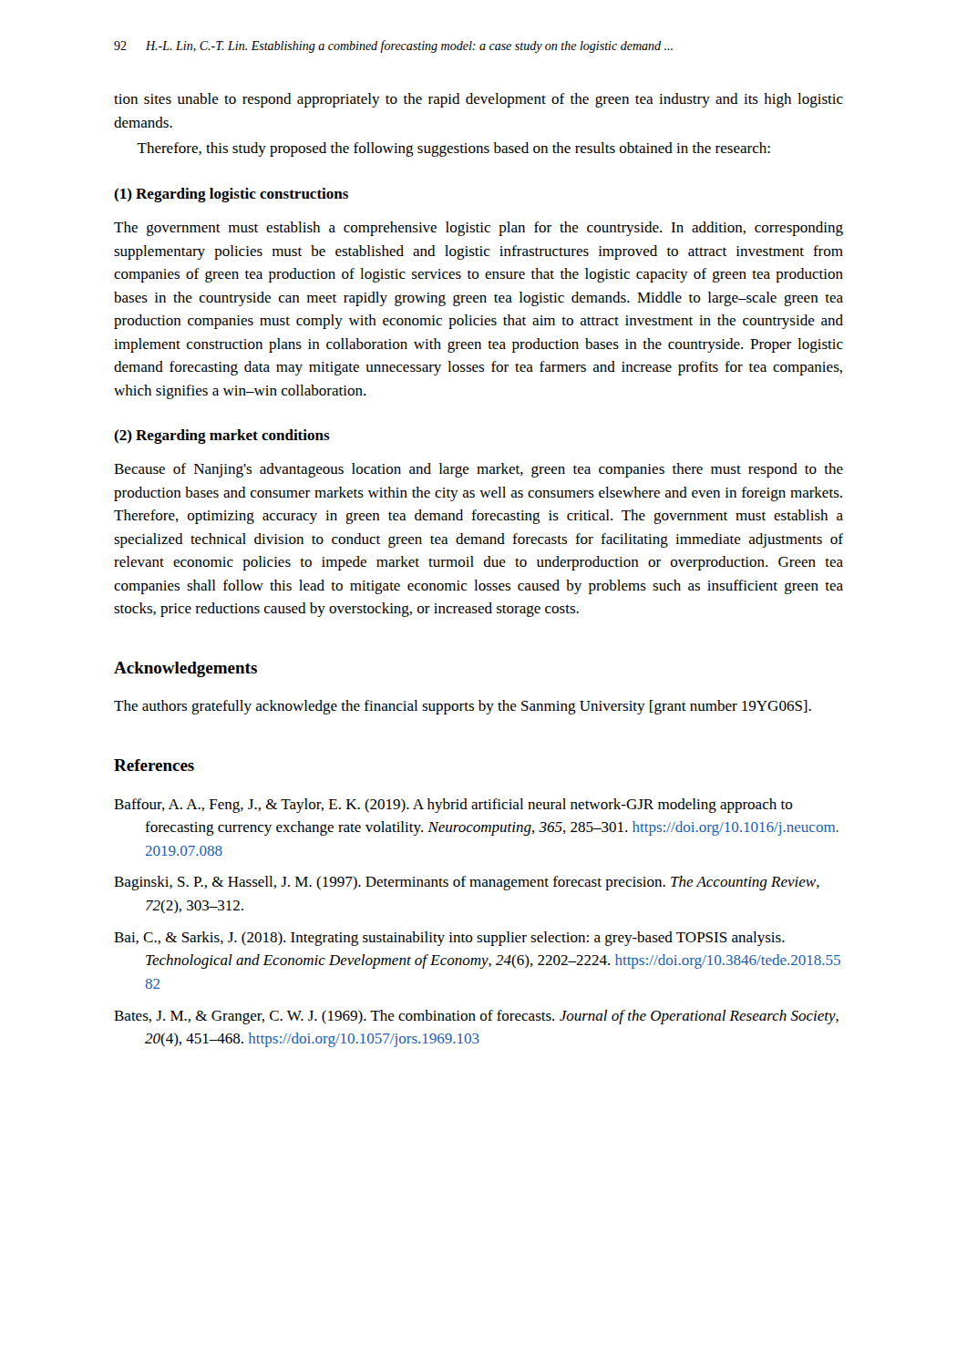92 H.-L. Lin, C.-T. Lin. Establishing a combined forecasting model: a case study on the logistic demand ...
tion sites unable to respond appropriately to the rapid development of the green tea industry and its high logistic demands.
Therefore, this study proposed the following suggestions based on the results obtained in the research:
(1) Regarding logistic constructions
The government must establish a comprehensive logistic plan for the countryside. In addition, corresponding supplementary policies must be established and logistic infrastructures improved to attract investment from companies of green tea production of logistic services to ensure that the logistic capacity of green tea production bases in the countryside can meet rapidly growing green tea logistic demands. Middle to large–scale green tea production companies must comply with economic policies that aim to attract investment in the countryside and implement construction plans in collaboration with green tea production bases in the countryside. Proper logistic demand forecasting data may mitigate unnecessary losses for tea farmers and increase profits for tea companies, which signifies a win–win collaboration.
(2) Regarding market conditions
Because of Nanjing's advantageous location and large market, green tea companies there must respond to the production bases and consumer markets within the city as well as consumers elsewhere and even in foreign markets. Therefore, optimizing accuracy in green tea demand forecasting is critical. The government must establish a specialized technical division to conduct green tea demand forecasts for facilitating immediate adjustments of relevant economic policies to impede market turmoil due to underproduction or overproduction. Green tea companies shall follow this lead to mitigate economic losses caused by problems such as insufficient green tea stocks, price reductions caused by overstocking, or increased storage costs.
Acknowledgements
The authors gratefully acknowledge the financial supports by the Sanming University [grant number 19YG06S].
References
Baffour, A. A., Feng, J., & Taylor, E. K. (2019). A hybrid artificial neural network-GJR modeling approach to forecasting currency exchange rate volatility. Neurocomputing, 365, 285–301. https://doi.org/10.1016/j.neucom.2019.07.088
Baginski, S. P., & Hassell, J. M. (1997). Determinants of management forecast precision. The Accounting Review, 72(2), 303–312.
Bai, C., & Sarkis, J. (2018). Integrating sustainability into supplier selection: a grey-based TOPSIS analysis. Technological and Economic Development of Economy, 24(6), 2202–2224. https://doi.org/10.3846/tede.2018.5582
Bates, J. M., & Granger, C. W. J. (1969). The combination of forecasts. Journal of the Operational Research Society, 20(4), 451–468. https://doi.org/10.1057/jors.1969.103